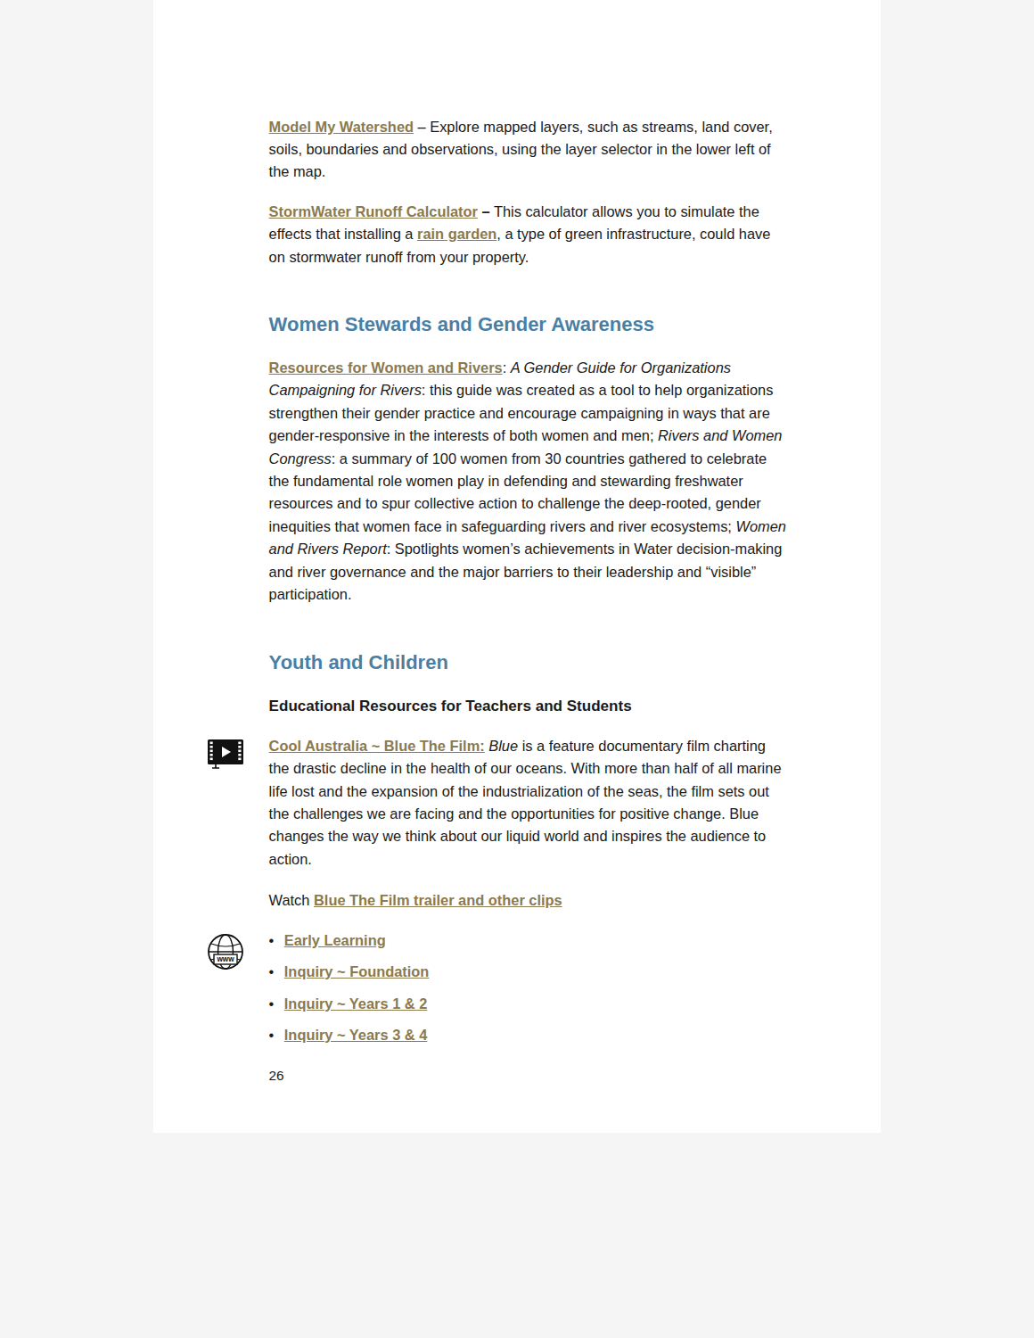Model My Watershed – Explore mapped layers, such as streams, land cover, soils, boundaries and observations, using the layer selector in the lower left of the map.
StormWater Runoff Calculator – This calculator allows you to simulate the effects that installing a rain garden, a type of green infrastructure, could have on stormwater runoff from your property.
Women Stewards and Gender Awareness
Resources for Women and Rivers: A Gender Guide for Organizations Campaigning for Rivers: this guide was created as a tool to help organizations strengthen their gender practice and encourage campaigning in ways that are gender-responsive in the interests of both women and men; Rivers and Women Congress: a summary of 100 women from 30 countries gathered to celebrate the fundamental role women play in defending and stewarding freshwater resources and to spur collective action to challenge the deep-rooted, gender inequities that women face in safeguarding rivers and river ecosystems; Women and Rivers Report: Spotlights women’s achievements in Water decision-making and river governance and the major barriers to their leadership and “visible” participation.
Youth and Children
Educational Resources for Teachers and Students
Cool Australia ~ Blue The Film: Blue is a feature documentary film charting the drastic decline in the health of our oceans. With more than half of all marine life lost and the expansion of the industrialization of the seas, the film sets out the challenges we are facing and the opportunities for positive change. Blue changes the way we think about our liquid world and inspires the audience to action.
Watch Blue The Film trailer and other clips
www
Early Learning
Inquiry ~ Foundation
Inquiry ~ Years 1 & 2
Inquiry ~ Years 3 & 4
26